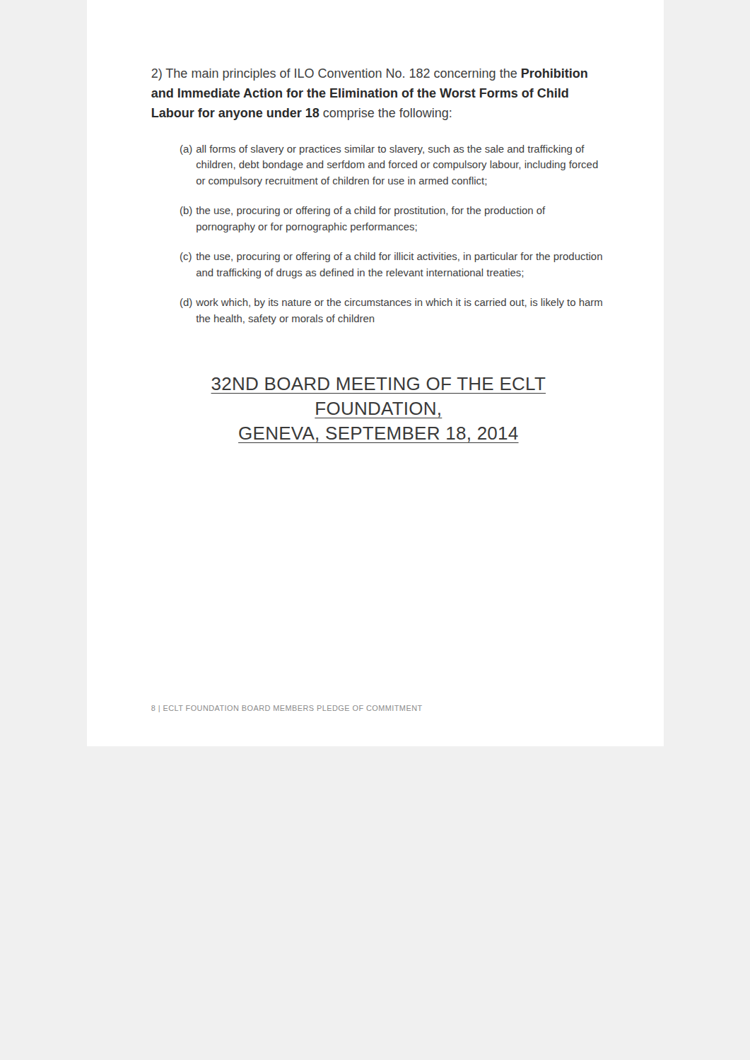2) The main principles of ILO Convention No. 182 concerning the Prohibition and Immediate Action for the Elimination of the Worst Forms of Child Labour for anyone under 18 comprise the following:
(a) all forms of slavery or practices similar to slavery, such as the sale and trafficking of children, debt bondage and serfdom and forced or compulsory labour, including forced or compulsory recruitment of children for use in armed conflict;
(b) the use, procuring or offering of a child for prostitution, for the production of pornography or for pornographic performances;
(c) the use, procuring or offering of a child for illicit activities, in particular for the production and trafficking of drugs as defined in the relevant international treaties;
(d) work which, by its nature or the circumstances in which it is carried out, is likely to harm the health, safety or morals of children
32ND BOARD MEETING OF THE ECLT FOUNDATION, GENEVA, SEPTEMBER 18, 2014
8 | ECLT FOUNDATION BOARD MEMBERS PLEDGE OF COMMITMENT